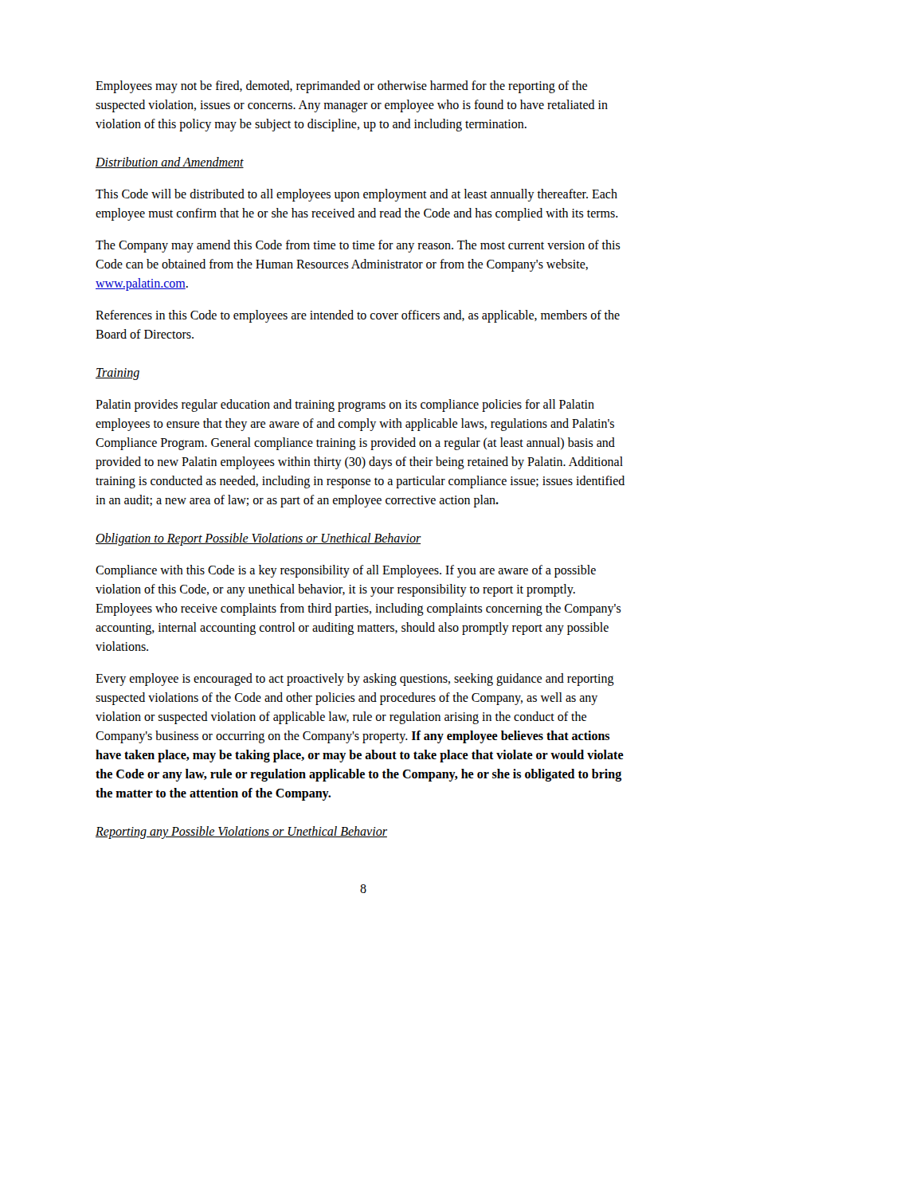Employees may not be fired, demoted, reprimanded or otherwise harmed for the reporting of the suspected violation, issues or concerns. Any manager or employee who is found to have retaliated in violation of this policy may be subject to discipline, up to and including termination.
Distribution and Amendment
This Code will be distributed to all employees upon employment and at least annually thereafter. Each employee must confirm that he or she has received and read the Code and has complied with its terms.
The Company may amend this Code from time to time for any reason. The most current version of this Code can be obtained from the Human Resources Administrator or from the Company's website, www.palatin.com.
References in this Code to employees are intended to cover officers and, as applicable, members of the Board of Directors.
Training
Palatin provides regular education and training programs on its compliance policies for all Palatin employees to ensure that they are aware of and comply with applicable laws, regulations and Palatin's Compliance Program. General compliance training is provided on a regular (at least annual) basis and provided to new Palatin employees within thirty (30) days of their being retained by Palatin. Additional training is conducted as needed, including in response to a particular compliance issue; issues identified in an audit; a new area of law; or as part of an employee corrective action plan.
Obligation to Report Possible Violations or Unethical Behavior
Compliance with this Code is a key responsibility of all Employees. If you are aware of a possible violation of this Code, or any unethical behavior, it is your responsibility to report it promptly. Employees who receive complaints from third parties, including complaints concerning the Company's accounting, internal accounting control or auditing matters, should also promptly report any possible violations.
Every employee is encouraged to act proactively by asking questions, seeking guidance and reporting suspected violations of the Code and other policies and procedures of the Company, as well as any violation or suspected violation of applicable law, rule or regulation arising in the conduct of the Company's business or occurring on the Company's property. If any employee believes that actions have taken place, may be taking place, or may be about to take place that violate or would violate the Code or any law, rule or regulation applicable to the Company, he or she is obligated to bring the matter to the attention of the Company.
Reporting any Possible Violations or Unethical Behavior
8